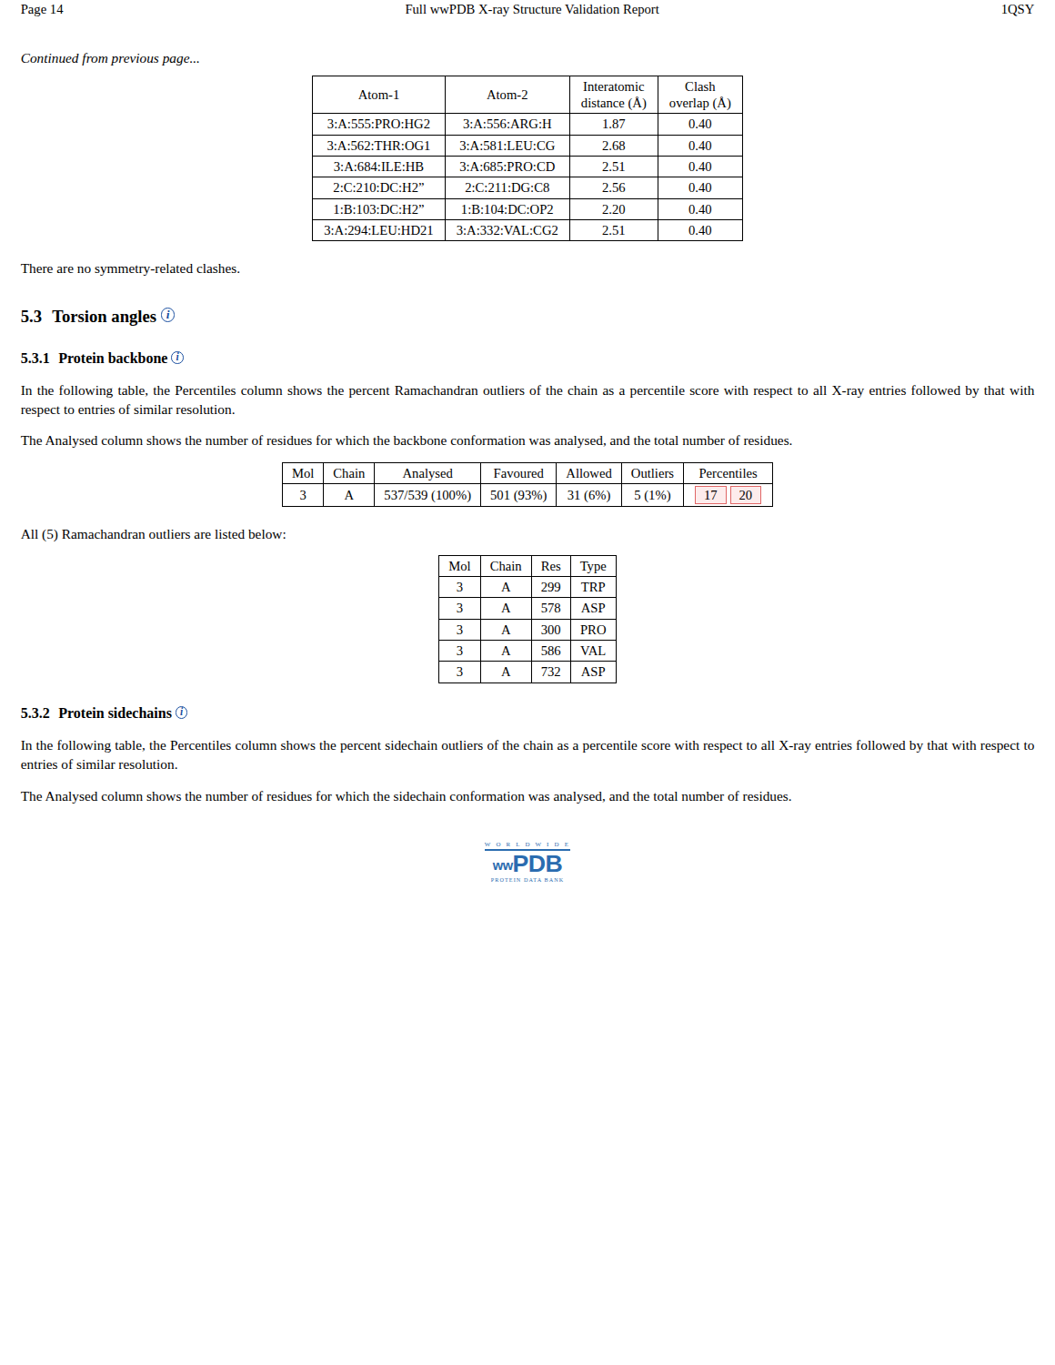Page 14
Full wwPDB X-ray Structure Validation Report
1QSY
Continued from previous page...
| Atom-1 | Atom-2 | Interatomic distance (Å) | Clash overlap (Å) |
| --- | --- | --- | --- |
| 3:A:555:PRO:HG2 | 3:A:556:ARG:H | 1.87 | 0.40 |
| 3:A:562:THR:OG1 | 3:A:581:LEU:CG | 2.68 | 0.40 |
| 3:A:684:ILE:HB | 3:A:685:PRO:CD | 2.51 | 0.40 |
| 2:C:210:DC:H2” | 2:C:211:DG:C8 | 2.56 | 0.40 |
| 1:B:103:DC:H2” | 1:B:104:DC:OP2 | 2.20 | 0.40 |
| 3:A:294:LEU:HD21 | 3:A:332:VAL:CG2 | 2.51 | 0.40 |
There are no symmetry-related clashes.
5.3 Torsion anglesi
5.3.1 Protein backbonei
In the following table, the Percentiles column shows the percent Ramachandran outliers of the chain as a percentile score with respect to all X-ray entries followed by that with respect to entries of similar resolution.
The Analysed column shows the number of residues for which the backbone conformation was analysed, and the total number of residues.
| Mol | Chain | Analysed | Favoured | Allowed | Outliers | Percentiles |
| --- | --- | --- | --- | --- | --- | --- |
| 3 | A | 537/539 (100%) | 501 (93%) | 31 (6%) | 5 (1%) | 17 20 |
All (5) Ramachandran outliers are listed below:
| Mol | Chain | Res | Type |
| --- | --- | --- | --- |
| 3 | A | 299 | TRP |
| 3 | A | 578 | ASP |
| 3 | A | 300 | PRO |
| 3 | A | 586 | VAL |
| 3 | A | 732 | ASP |
5.3.2 Protein sidechainsi
In the following table, the Percentiles column shows the percent sidechain outliers of the chain as a percentile score with respect to all X-ray entries followed by that with respect to entries of similar resolution.
The Analysed column shows the number of residues for which the sidechain conformation was analysed, and the total number of residues.
W O R L D W I D E
ww PDB
PROTEIN DATA BANK